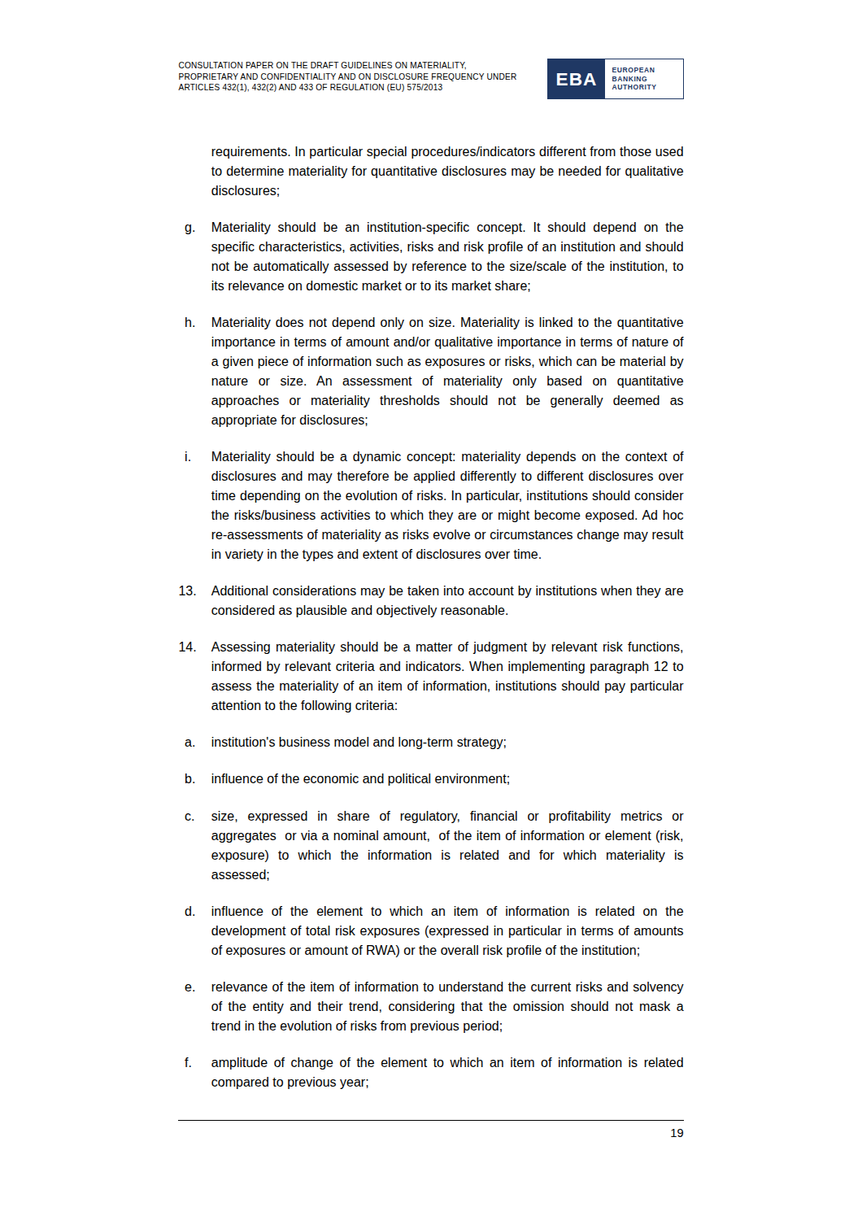Consultation paper on the draft guidelines on materiality, proprietary and confidentiality and on disclosure frequency under Articles 432(1), 432(2) and 433 of Regulation (EU) 575/2013
EBA
European Banking Authority
requirements. In particular special procedures/indicators different from those used to determine materiality for quantitative disclosures may be needed for qualitative disclosures;
g. Materiality should be an institution-specific concept. It should depend on the specific characteristics, activities, risks and risk profile of an institution and should not be automatically assessed by reference to the size/scale of the institution, to its relevance on domestic market or to its market share;
h. Materiality does not depend only on size. Materiality is linked to the quantitative importance in terms of amount and/or qualitative importance in terms of nature of a given piece of information such as exposures or risks, which can be material by nature or size. An assessment of materiality only based on quantitative approaches or materiality thresholds should not be generally deemed as appropriate for disclosures;
i. Materiality should be a dynamic concept: materiality depends on the context of disclosures and may therefore be applied differently to different disclosures over time depending on the evolution of risks. In particular, institutions should consider the risks/business activities to which they are or might become exposed. Ad hoc re-assessments of materiality as risks evolve or circumstances change may result in variety in the types and extent of disclosures over time.
13. Additional considerations may be taken into account by institutions when they are considered as plausible and objectively reasonable.
14. Assessing materiality should be a matter of judgment by relevant risk functions, informed by relevant criteria and indicators. When implementing paragraph 12 to assess the materiality of an item of information, institutions should pay particular attention to the following criteria:
a. institution's business model and long-term strategy;
b. influence of the economic and political environment;
c. size, expressed in share of regulatory, financial or profitability metrics or aggregates or via a nominal amount, of the item of information or element (risk, exposure) to which the information is related and for which materiality is assessed;
d. influence of the element to which an item of information is related on the development of total risk exposures (expressed in particular in terms of amounts of exposures or amount of RWA) or the overall risk profile of the institution;
e. relevance of the item of information to understand the current risks and solvency of the entity and their trend, considering that the omission should not mask a trend in the evolution of risks from previous period;
f. amplitude of change of the element to which an item of information is related compared to previous year;
19